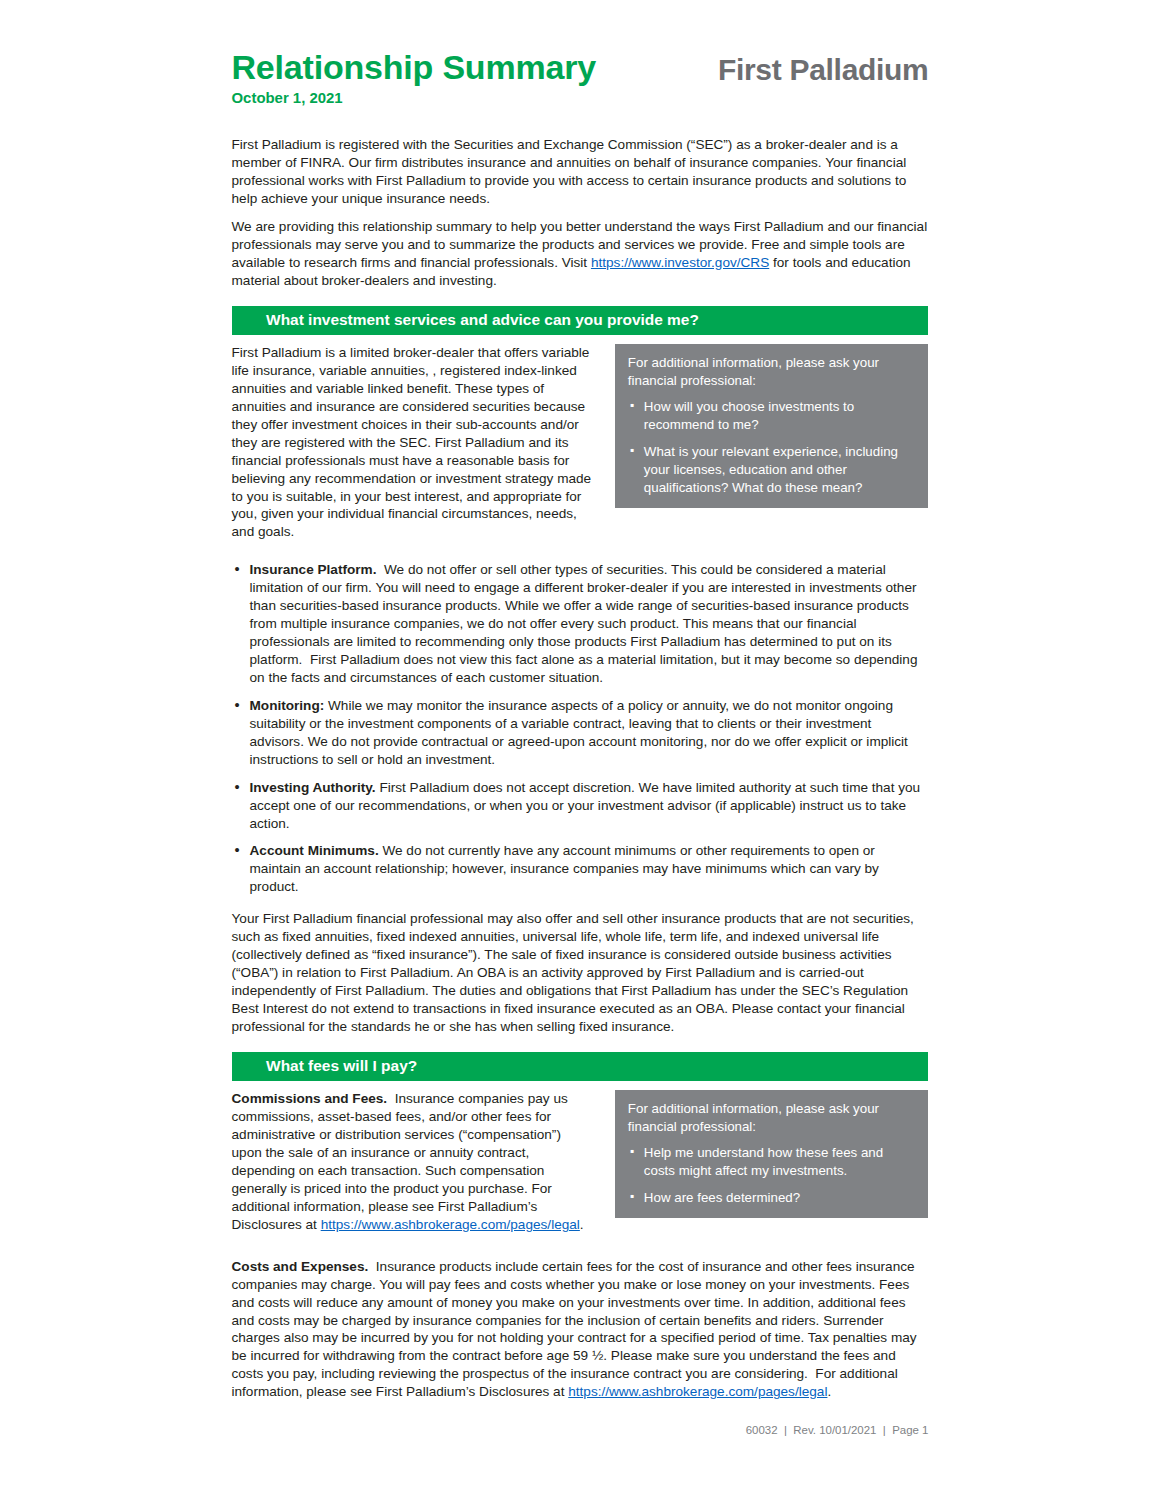Relationship Summary
October 1, 2021
First Palladium
First Palladium is registered with the Securities and Exchange Commission (“SEC”) as a broker-dealer and is a member of FINRA. Our firm distributes insurance and annuities on behalf of insurance companies. Your financial professional works with First Palladium to provide you with access to certain insurance products and solutions to help achieve your unique insurance needs.
We are providing this relationship summary to help you better understand the ways First Palladium and our financial professionals may serve you and to summarize the products and services we provide. Free and simple tools are available to research firms and financial professionals. Visit https://www.investor.gov/CRS for tools and education material about broker-dealers and investing.
What investment services and advice can you provide me?
First Palladium is a limited broker-dealer that offers variable life insurance, variable annuities, , registered index-linked annuities and variable linked benefit. These types of annuities and insurance are considered securities because they offer investment choices in their sub-accounts and/or they are registered with the SEC. First Palladium and its financial professionals must have a reasonable basis for believing any recommendation or investment strategy made to you is suitable, in your best interest, and appropriate for you, given your individual financial circumstances, needs, and goals.
For additional information, please ask your financial professional:
How will you choose investments to recommend to me?
What is your relevant experience, including your licenses, education and other qualifications? What do these mean?
Insurance Platform. We do not offer or sell other types of securities. This could be considered a material limitation of our firm. You will need to engage a different broker-dealer if you are interested in investments other than securities-based insurance products. While we offer a wide range of securities-based insurance products from multiple insurance companies, we do not offer every such product. This means that our financial professionals are limited to recommending only those products First Palladium has determined to put on its platform. First Palladium does not view this fact alone as a material limitation, but it may become so depending on the facts and circumstances of each customer situation.
Monitoring: While we may monitor the insurance aspects of a policy or annuity, we do not monitor ongoing suitability or the investment components of a variable contract, leaving that to clients or their investment advisors. We do not provide contractual or agreed-upon account monitoring, nor do we offer explicit or implicit instructions to sell or hold an investment.
Investing Authority. First Palladium does not accept discretion. We have limited authority at such time that you accept one of our recommendations, or when you or your investment advisor (if applicable) instruct us to take action.
Account Minimums. We do not currently have any account minimums or other requirements to open or maintain an account relationship; however, insurance companies may have minimums which can vary by product.
Your First Palladium financial professional may also offer and sell other insurance products that are not securities, such as fixed annuities, fixed indexed annuities, universal life, whole life, term life, and indexed universal life (collectively defined as “fixed insurance”). The sale of fixed insurance is considered outside business activities (“OBA”) in relation to First Palladium. An OBA is an activity approved by First Palladium and is carried-out independently of First Palladium. The duties and obligations that First Palladium has under the SEC’s Regulation Best Interest do not extend to transactions in fixed insurance executed as an OBA. Please contact your financial professional for the standards he or she has when selling fixed insurance.
What fees will I pay?
Commissions and Fees. Insurance companies pay us commissions, asset-based fees, and/or other fees for administrative or distribution services (“compensation”) upon the sale of an insurance or annuity contract, depending on each transaction. Such compensation generally is priced into the product you purchase. For additional information, please see First Palladium’s Disclosures at https://www.ashbrokerage.com/pages/legal.
For additional information, please ask your financial professional:
Help me understand how these fees and costs might affect my investments.
How are fees determined?
Costs and Expenses. Insurance products include certain fees for the cost of insurance and other fees insurance companies may charge. You will pay fees and costs whether you make or lose money on your investments. Fees and costs will reduce any amount of money you make on your investments over time. In addition, additional fees and costs may be charged by insurance companies for the inclusion of certain benefits and riders. Surrender charges also may be incurred by you for not holding your contract for a specified period of time. Tax penalties may be incurred for withdrawing from the contract before age 59 ½. Please make sure you understand the fees and costs you pay, including reviewing the prospectus of the insurance contract you are considering. For additional information, please see First Palladium’s Disclosures at https://www.ashbrokerage.com/pages/legal.
60032 | Rev. 10/01/2021 | Page 1